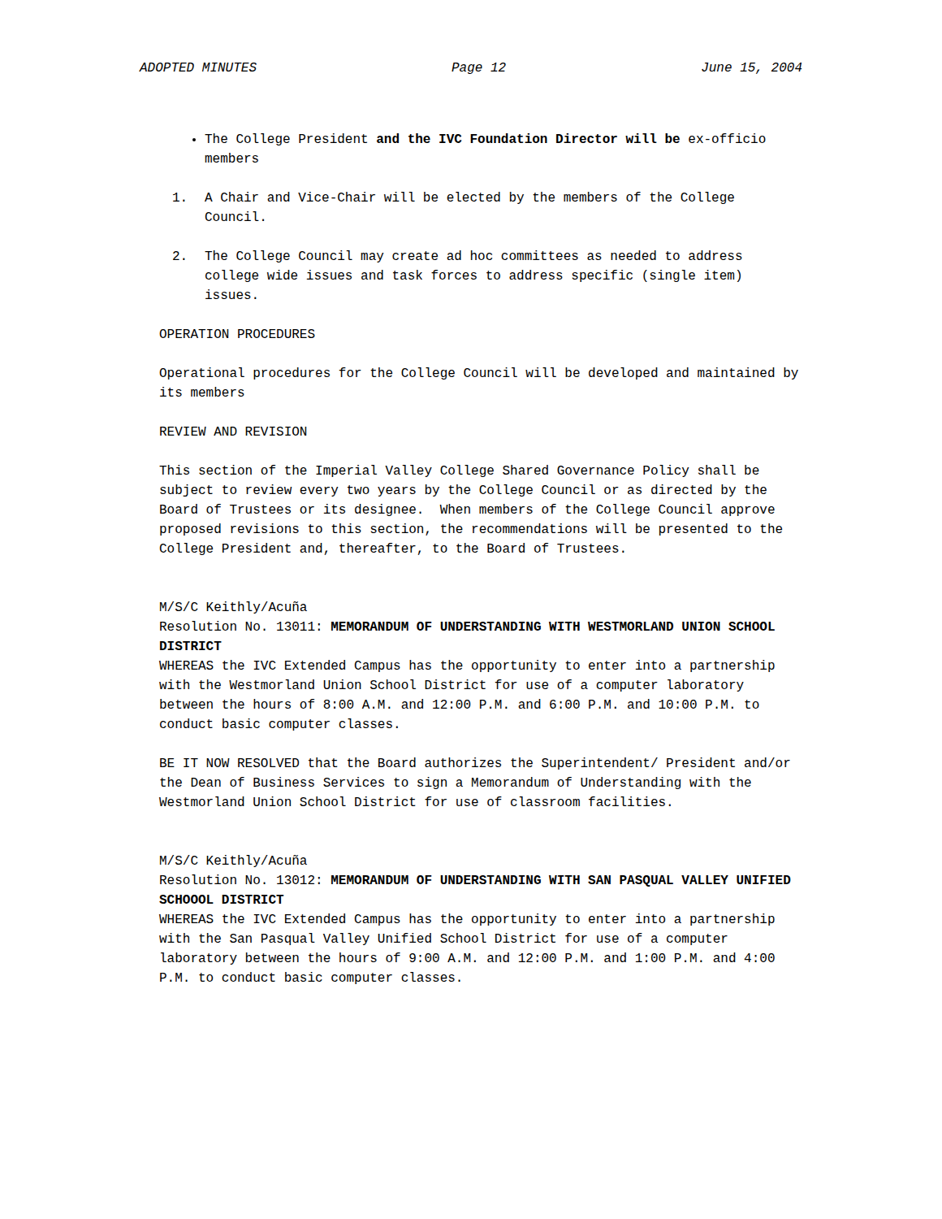ADOPTED MINUTES Page 12 June 15, 2004
The College President and the IVC Foundation Director will be ex-officio members
A Chair and Vice-Chair will be elected by the members of the College Council.
The College Council may create ad hoc committees as needed to address college wide issues and task forces to address specific (single item) issues.
Operation Procedures
Operational procedures for the College Council will be developed and maintained by its members
Review and Revision
This section of the Imperial Valley College Shared Governance Policy shall be subject to review every two years by the College Council or as directed by the Board of Trustees or its designee. When members of the College Council approve proposed revisions to this section, the recommendations will be presented to the College President and, thereafter, to the Board of Trustees.
M/S/C Keithly/Acuña
Resolution No. 13011: MEMORANDUM OF UNDERSTANDING WITH WESTMORLAND UNION SCHOOL DISTRICT
WHEREAS the IVC Extended Campus has the opportunity to enter into a partnership with the Westmorland Union School District for use of a computer laboratory between the hours of 8:00 A.M. and 12:00 P.M. and 6:00 P.M. and 10:00 P.M. to conduct basic computer classes.
BE IT NOW RESOLVED that the Board authorizes the Superintendent/ President and/or the Dean of Business Services to sign a Memorandum of Understanding with the Westmorland Union School District for use of classroom facilities.
M/S/C Keithly/Acuña
Resolution No. 13012: MEMORANDUM OF UNDERSTANDING WITH SAN PASQUAL VALLEY UNIFIED SCHOOOL DISTRICT
WHEREAS the IVC Extended Campus has the opportunity to enter into a partnership with the San Pasqual Valley Unified School District for use of a computer laboratory between the hours of 9:00 A.M. and 12:00 P.M. and 1:00 P.M. and 4:00 P.M. to conduct basic computer classes.